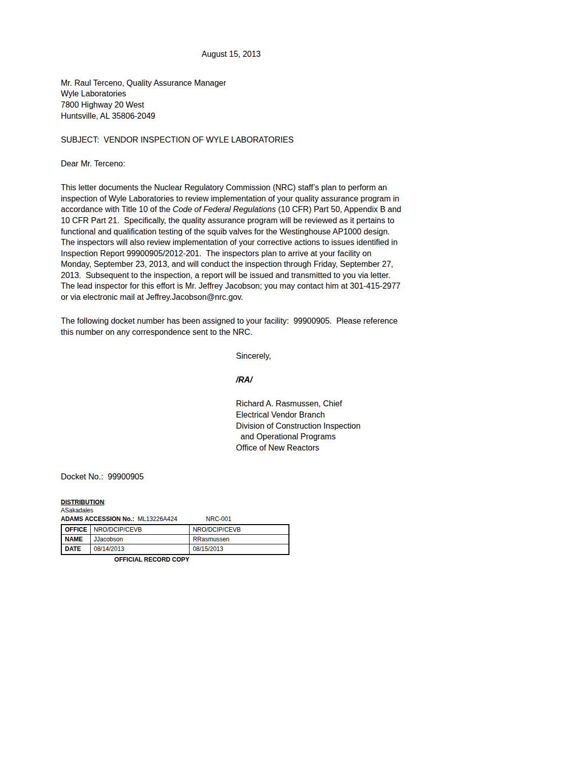August 15, 2013
Mr. Raul Terceno, Quality Assurance Manager
Wyle Laboratories
7800 Highway 20 West
Huntsville, AL 35806-2049
SUBJECT: VENDOR INSPECTION OF WYLE LABORATORIES
Dear Mr. Terceno:
This letter documents the Nuclear Regulatory Commission (NRC) staff’s plan to perform an inspection of Wyle Laboratories to review implementation of your quality assurance program in accordance with Title 10 of the Code of Federal Regulations (10 CFR) Part 50, Appendix B and 10 CFR Part 21. Specifically, the quality assurance program will be reviewed as it pertains to functional and qualification testing of the squib valves for the Westinghouse AP1000 design. The inspectors will also review implementation of your corrective actions to issues identified in Inspection Report 99900905/2012-201. The inspectors plan to arrive at your facility on Monday, September 23, 2013, and will conduct the inspection through Friday, September 27, 2013. Subsequent to the inspection, a report will be issued and transmitted to you via letter. The lead inspector for this effort is Mr. Jeffrey Jacobson; you may contact him at 301-415-2977 or via electronic mail at Jeffrey.Jacobson@nrc.gov.
The following docket number has been assigned to your facility: 99900905. Please reference this number on any correspondence sent to the NRC.
Sincerely,
/RA/
Richard A. Rasmussen, Chief
Electrical Vendor Branch
Division of Construction Inspection
and Operational Programs
Office of New Reactors
Docket No.: 99900905
DISTRIBUTION:
ASakadales
ADAMS ACCESSION No.: ML13226A424 NRC-001
| OFFICE | NRO/DCIP/CEVB | NRO/DCIP/CEVB |
| NAME | JJacobson | RRasmussen |
| DATE | 08/14/2013 | 08/15/2013 |
OFFICIAL RECORD COPY